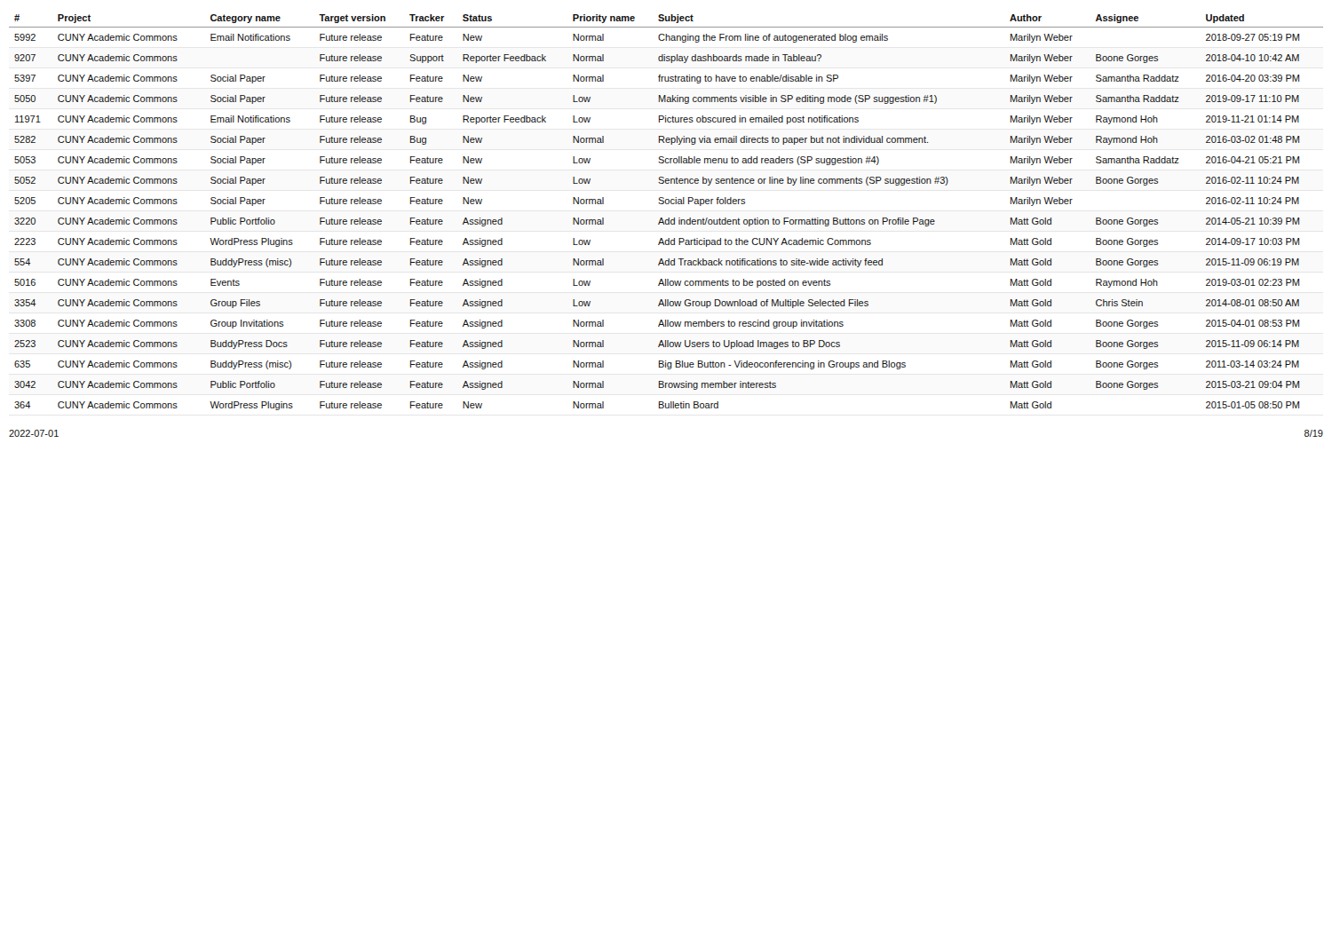| # | Project | Category name | Target version | Tracker | Status | Priority name | Subject | Author | Assignee | Updated |
| --- | --- | --- | --- | --- | --- | --- | --- | --- | --- | --- |
| 5992 | CUNY Academic Commons | Email Notifications | Future release | Feature | New | Normal | Changing the From line of autogenerated blog emails | Marilyn Weber | | 2018-09-27 05:19 PM |
| 9207 | CUNY Academic Commons | | Future release | Support | Reporter Feedback | Normal | display dashboards made in Tableau? | Marilyn Weber | Boone Gorges | 2018-04-10 10:42 AM |
| 5397 | CUNY Academic Commons | Social Paper | Future release | Feature | New | Normal | frustrating to have to enable/disable in SP | Marilyn Weber | Samantha Raddatz | 2016-04-20 03:39 PM |
| 5050 | CUNY Academic Commons | Social Paper | Future release | Feature | New | Low | Making comments visible in SP editing mode (SP suggestion #1) | Marilyn Weber | Samantha Raddatz | 2019-09-17 11:10 PM |
| 11971 | CUNY Academic Commons | Email Notifications | Future release | Bug | Reporter Feedback | Low | Pictures obscured in emailed post notifications | Marilyn Weber | Raymond Hoh | 2019-11-21 01:14 PM |
| 5282 | CUNY Academic Commons | Social Paper | Future release | Bug | New | Normal | Replying via email directs to paper but not individual comment. | Marilyn Weber | Raymond Hoh | 2016-03-02 01:48 PM |
| 5053 | CUNY Academic Commons | Social Paper | Future release | Feature | New | Low | Scrollable menu to add readers (SP suggestion #4) | Marilyn Weber | Samantha Raddatz | 2016-04-21 05:21 PM |
| 5052 | CUNY Academic Commons | Social Paper | Future release | Feature | New | Low | Sentence by sentence or line by line comments (SP suggestion #3) | Marilyn Weber | Boone Gorges | 2016-02-11 10:24 PM |
| 5205 | CUNY Academic Commons | Social Paper | Future release | Feature | New | Normal | Social Paper folders | Marilyn Weber | | 2016-02-11 10:24 PM |
| 3220 | CUNY Academic Commons | Public Portfolio | Future release | Feature | Assigned | Normal | Add indent/outdent option to Formatting Buttons on Profile Page | Matt Gold | Boone Gorges | 2014-05-21 10:39 PM |
| 2223 | CUNY Academic Commons | WordPress Plugins | Future release | Feature | Assigned | Low | Add Participad to the CUNY Academic Commons | Matt Gold | Boone Gorges | 2014-09-17 10:03 PM |
| 554 | CUNY Academic Commons | BuddyPress (misc) | Future release | Feature | Assigned | Normal | Add Trackback notifications to site-wide activity feed | Matt Gold | Boone Gorges | 2015-11-09 06:19 PM |
| 5016 | CUNY Academic Commons | Events | Future release | Feature | Assigned | Low | Allow comments to be posted on events | Matt Gold | Raymond Hoh | 2019-03-01 02:23 PM |
| 3354 | CUNY Academic Commons | Group Files | Future release | Feature | Assigned | Low | Allow Group Download of Multiple Selected Files | Matt Gold | Chris Stein | 2014-08-01 08:50 AM |
| 3308 | CUNY Academic Commons | Group Invitations | Future release | Feature | Assigned | Normal | Allow members to rescind group invitations | Matt Gold | Boone Gorges | 2015-04-01 08:53 PM |
| 2523 | CUNY Academic Commons | BuddyPress Docs | Future release | Feature | Assigned | Normal | Allow Users to Upload Images to BP Docs | Matt Gold | Boone Gorges | 2015-11-09 06:14 PM |
| 635 | CUNY Academic Commons | BuddyPress (misc) | Future release | Feature | Assigned | Normal | Big Blue Button - Videoconferencing in Groups and Blogs | Matt Gold | Boone Gorges | 2011-03-14 03:24 PM |
| 3042 | CUNY Academic Commons | Public Portfolio | Future release | Feature | Assigned | Normal | Browsing member interests | Matt Gold | Boone Gorges | 2015-03-21 09:04 PM |
| 364 | CUNY Academic Commons | WordPress Plugins | Future release | Feature | New | Normal | Bulletin Board | Matt Gold | | 2015-01-05 08:50 PM |
2022-07-01 8/19